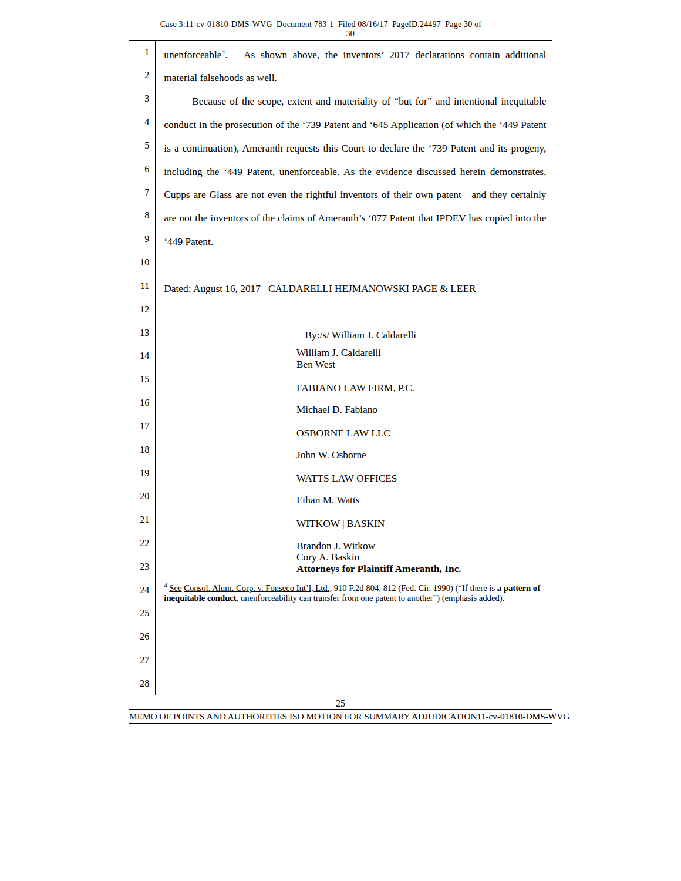Case 3:11-cv-01810-DMS-WVG Document 783-1 Filed 08/16/17 PageID.24497 Page 30 of
30
1
2
3
4
5
6
7
8
9
10
11
12
13
14
15
16
17
18
19
20
21
22
23
24
25
26
27
28
unenforceable4. As shown above, the inventors’ 2017 declarations contain additional material falsehoods as well.
Because of the scope, extent and materiality of “but for” and intentional inequitable conduct in the prosecution of the ‘739 Patent and ‘645 Application (of which the ‘449 Patent is a continuation), Ameranth requests this Court to declare the ‘739 Patent and its progeny, including the ‘449 Patent, unenforceable. As the evidence discussed herein demonstrates, Cupps are Glass are not even the rightful inventors of their own patent—and they certainly are not the inventors of the claims of Ameranth’s ‘077 Patent that IPDEV has copied into the ‘449 Patent.
Dated: August 16, 2017 CALDARELLI HEJMANOWSKI PAGE & LEER
By:/s/ William J. Caldarelli
William J. Caldarelli
Ben West
FABIANO LAW FIRM, P.C.
Michael D. Fabiano
OSBORNE LAW LLC
John W. Osborne
WATTS LAW OFFICES
Ethan M. Watts
WITKOW | BASKIN
Brandon J. Witkow
Cory A. Baskin
Attorneys for Plaintiff Ameranth, Inc.
4 See Consol. Alum. Corp. v. Fonseco Int’l, Ltd., 910 F.2d 804, 812 (Fed. Cir. 1990) (“If there is a pattern of inequitable conduct, unenforceability can transfer from one patent to another”) (emphasis added).
25
MEMO OF POINTS AND AUTHORITIES ISO MOTION FOR SUMMARY ADJUDICATION 11-cv-01810-DMS-WVG